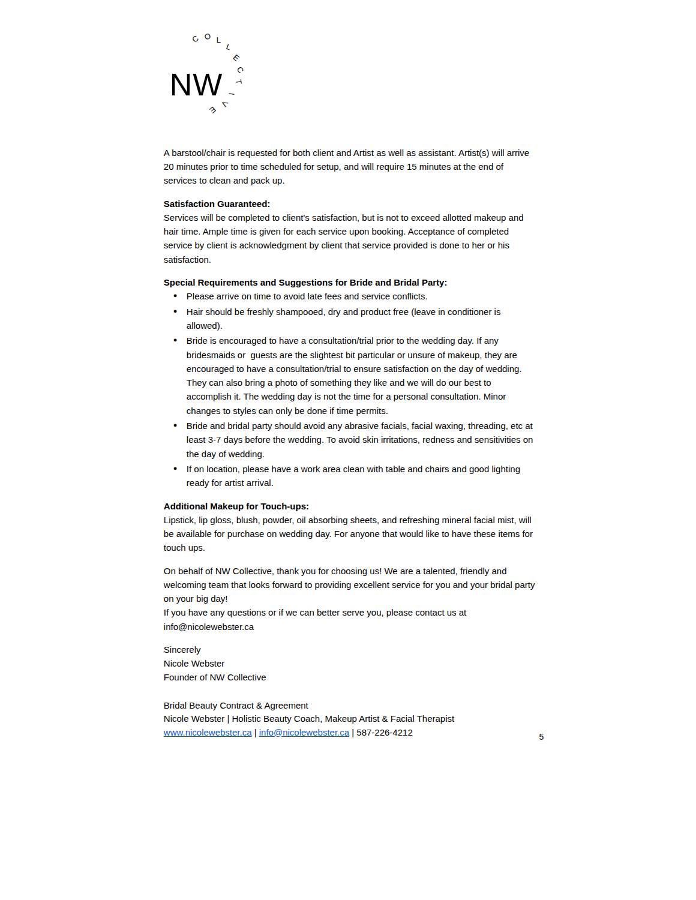NW
C O L L E C T I V E
A barstool/chair is requested for both client and Artist as well as assistant. Artist(s) will arrive 20 minutes prior to time scheduled for setup, and will require 15 minutes at the end of services to clean and pack up.
Satisfaction Guaranteed:
Services will be completed to client's satisfaction, but is not to exceed allotted makeup and hair time. Ample time is given for each service upon booking. Acceptance of completed service by client is acknowledgment by client that service provided is done to her or his satisfaction.
Special Requirements and Suggestions for Bride and Bridal Party:
Please arrive on time to avoid late fees and service conflicts.
Hair should be freshly shampooed, dry and product free (leave in conditioner is allowed).
Bride is encouraged to have a consultation/trial prior to the wedding day. If any bridesmaids or guests are the slightest bit particular or unsure of makeup, they are encouraged to have a consultation/trial to ensure satisfaction on the day of wedding. They can also bring a photo of something they like and we will do our best to accomplish it. The wedding day is not the time for a personal consultation. Minor changes to styles can only be done if time permits.
Bride and bridal party should avoid any abrasive facials, facial waxing, threading, etc at least 3-7 days before the wedding. To avoid skin irritations, redness and sensitivities on the day of wedding.
If on location, please have a work area clean with table and chairs and good lighting ready for artist arrival.
Additional Makeup for Touch-ups:
Lipstick, lip gloss, blush, powder, oil absorbing sheets, and refreshing mineral facial mist, will be available for purchase on wedding day. For anyone that would like to have these items for touch ups.
On behalf of NW Collective, thank you for choosing us! We are a talented, friendly and welcoming team that looks forward to providing excellent service for you and your bridal party on your big day!
If you have any questions or if we can better serve you, please contact us at info@nicolewebster.ca
Sincerely
Nicole Webster
Founder of NW Collective
Bridal Beauty Contract & Agreement
Nicole Webster | Holistic Beauty Coach, Makeup Artist & Facial Therapist
www.nicolewebster.ca | info@nicolewebster.ca | 587-226-4212
5